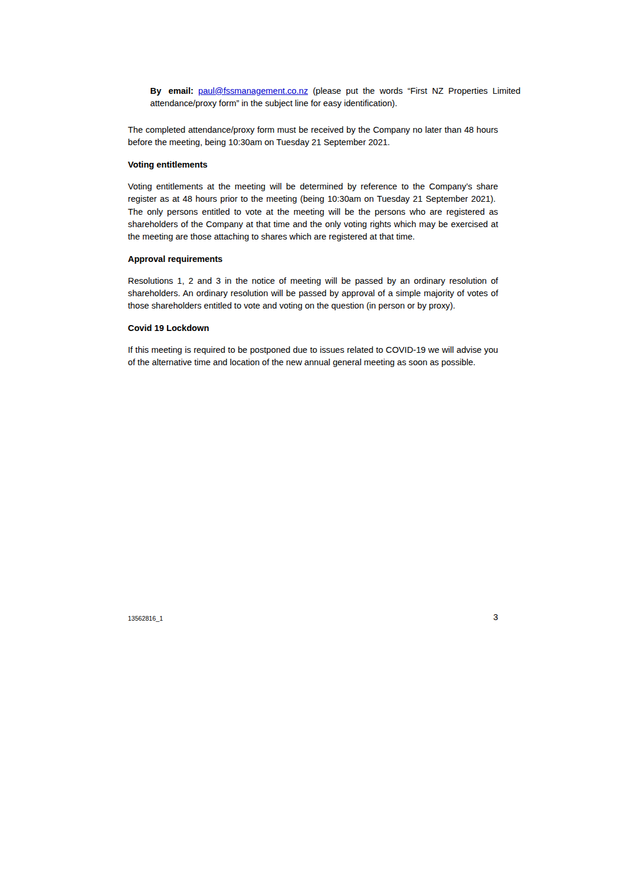By email: paul@fssmanagement.co.nz (please put the words “First NZ Properties Limited attendance/proxy form” in the subject line for easy identification).
The completed attendance/proxy form must be received by the Company no later than 48 hours before the meeting, being 10:30am on Tuesday 21 September 2021.
Voting entitlements
Voting entitlements at the meeting will be determined by reference to the Company’s share register as at 48 hours prior to the meeting (being 10:30am on Tuesday 21 September 2021). The only persons entitled to vote at the meeting will be the persons who are registered as shareholders of the Company at that time and the only voting rights which may be exercised at the meeting are those attaching to shares which are registered at that time.
Approval requirements
Resolutions 1, 2 and 3 in the notice of meeting will be passed by an ordinary resolution of shareholders. An ordinary resolution will be passed by approval of a simple majority of votes of those shareholders entitled to vote and voting on the question (in person or by proxy).
Covid 19 Lockdown
If this meeting is required to be postponed due to issues related to COVID-19 we will advise you of the alternative time and location of the new annual general meeting as soon as possible.
13562816_1 3